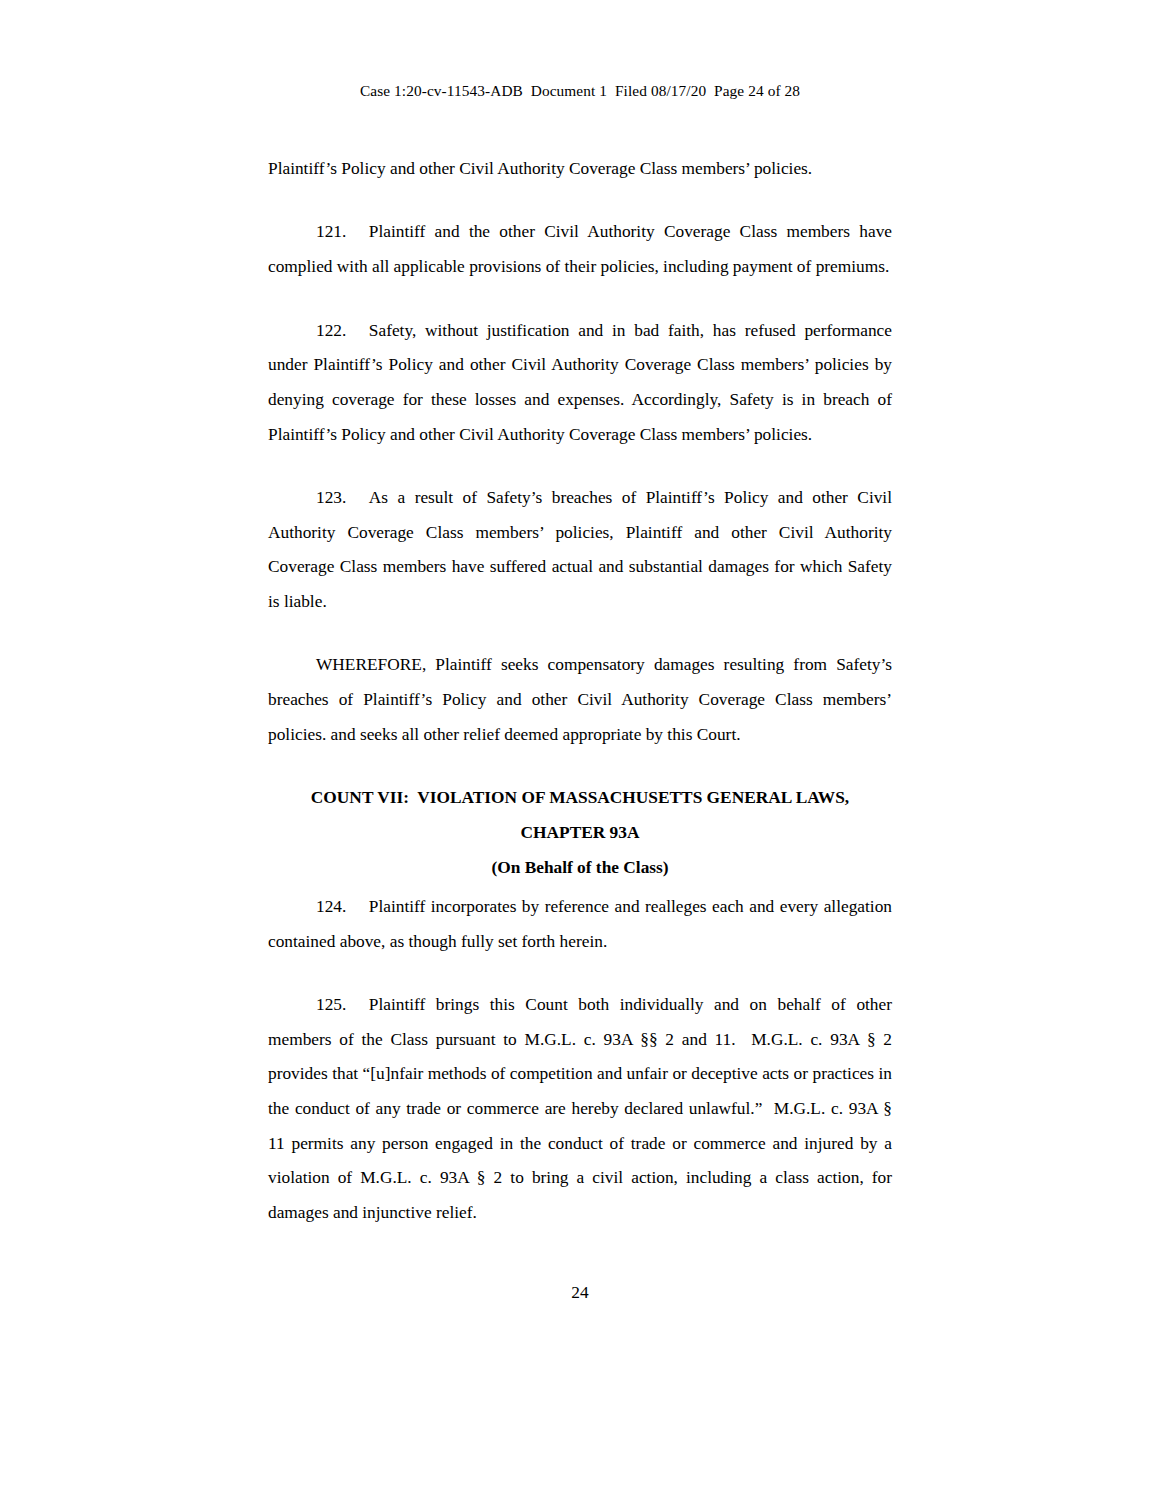Case 1:20-cv-11543-ADB Document 1 Filed 08/17/20 Page 24 of 28
Plaintiff’s Policy and other Civil Authority Coverage Class members’ policies.
121. Plaintiff and the other Civil Authority Coverage Class members have complied with all applicable provisions of their policies, including payment of premiums.
122. Safety, without justification and in bad faith, has refused performance under Plaintiff’s Policy and other Civil Authority Coverage Class members’ policies by denying coverage for these losses and expenses. Accordingly, Safety is in breach of Plaintiff’s Policy and other Civil Authority Coverage Class members’ policies.
123. As a result of Safety’s breaches of Plaintiff’s Policy and other Civil Authority Coverage Class members’ policies, Plaintiff and other Civil Authority Coverage Class members have suffered actual and substantial damages for which Safety is liable.
WHEREFORE, Plaintiff seeks compensatory damages resulting from Safety’s breaches of Plaintiff’s Policy and other Civil Authority Coverage Class members’ policies. and seeks all other relief deemed appropriate by this Court.
Count VII: Violation of Massachusetts General Laws, Chapter 93A
(On Behalf of the Class)
124. Plaintiff incorporates by reference and realleges each and every allegation contained above, as though fully set forth herein.
125. Plaintiff brings this Count both individually and on behalf of other members of the Class pursuant to M.G.L. c. 93A §§ 2 and 11. M.G.L. c. 93A § 2 provides that “[u]nfair methods of competition and unfair or deceptive acts or practices in the conduct of any trade or commerce are hereby declared unlawful.” M.G.L. c. 93A § 11 permits any person engaged in the conduct of trade or commerce and injured by a violation of M.G.L. c. 93A § 2 to bring a civil action, including a class action, for damages and injunctive relief.
24